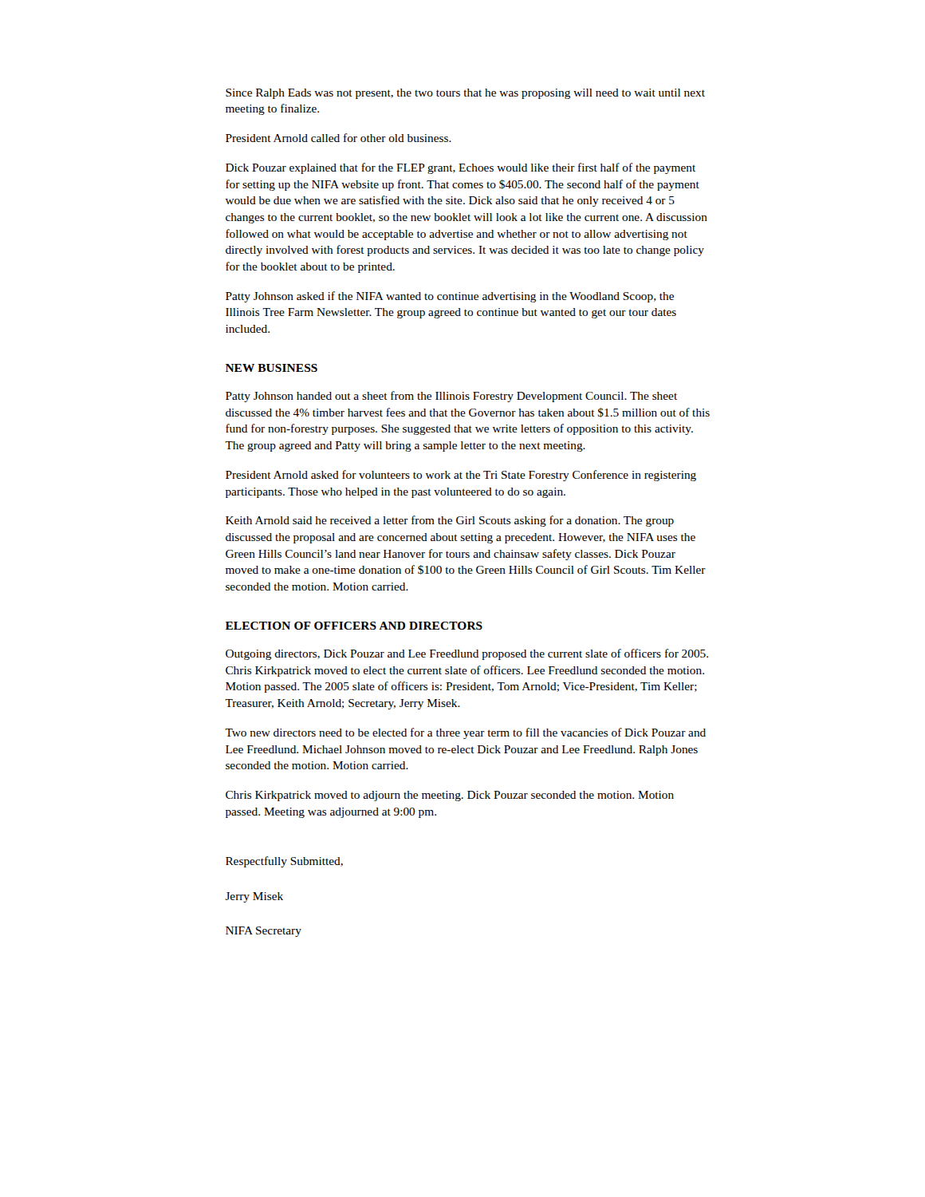Since Ralph Eads was not present, the two tours that he was proposing will need to wait until next meeting to finalize.
President Arnold called for other old business.
Dick Pouzar explained that for the FLEP grant, Echoes would like their first half of the payment for setting up the NIFA website up front. That comes to $405.00. The second half of the payment would be due when we are satisfied with the site. Dick also said that he only received 4 or 5 changes to the current booklet, so the new booklet will look a lot like the current one. A discussion followed on what would be acceptable to advertise and whether or not to allow advertising not directly involved with forest products and services. It was decided it was too late to change policy for the booklet about to be printed.
Patty Johnson asked if the NIFA wanted to continue advertising in the Woodland Scoop, the Illinois Tree Farm Newsletter. The group agreed to continue but wanted to get our tour dates included.
NEW BUSINESS
Patty Johnson handed out a sheet from the Illinois Forestry Development Council. The sheet discussed the 4% timber harvest fees and that the Governor has taken about $1.5 million out of this fund for non-forestry purposes. She suggested that we write letters of opposition to this activity. The group agreed and Patty will bring a sample letter to the next meeting.
President Arnold asked for volunteers to work at the Tri State Forestry Conference in registering participants. Those who helped in the past volunteered to do so again.
Keith Arnold said he received a letter from the Girl Scouts asking for a donation. The group discussed the proposal and are concerned about setting a precedent. However, the NIFA uses the Green Hills Council’s land near Hanover for tours and chainsaw safety classes. Dick Pouzar moved to make a one-time donation of $100 to the Green Hills Council of Girl Scouts. Tim Keller seconded the motion. Motion carried.
ELECTION OF OFFICERS AND DIRECTORS
Outgoing directors, Dick Pouzar and Lee Freedlund proposed the current slate of officers for 2005. Chris Kirkpatrick moved to elect the current slate of officers. Lee Freedlund seconded the motion. Motion passed. The 2005 slate of officers is: President, Tom Arnold; Vice-President, Tim Keller; Treasurer, Keith Arnold; Secretary, Jerry Misek.
Two new directors need to be elected for a three year term to fill the vacancies of Dick Pouzar and Lee Freedlund. Michael Johnson moved to re-elect Dick Pouzar and Lee Freedlund. Ralph Jones seconded the motion. Motion carried.
Chris Kirkpatrick moved to adjourn the meeting. Dick Pouzar seconded the motion. Motion passed. Meeting was adjourned at 9:00 pm.
Respectfully Submitted,
Jerry Misek
NIFA Secretary